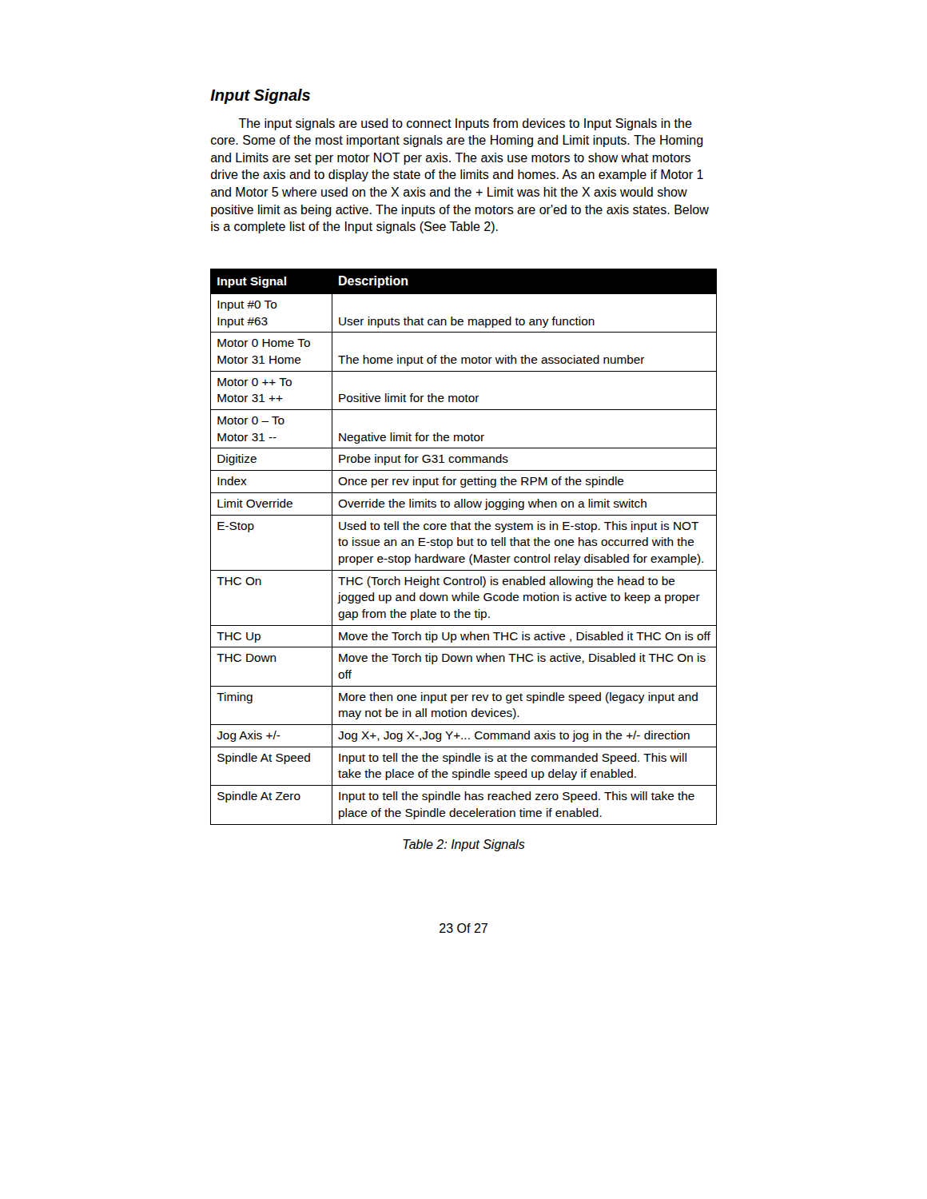Input Signals
The input signals are used to connect Inputs from devices to Input Signals in the core. Some of the most important signals are the Homing and Limit inputs. The Homing and Limits are set per motor NOT per axis. The axis use motors to show what motors drive the axis and to display the state of the limits and homes. As an example if Motor 1 and Motor 5 where used on the X axis and the + Limit was hit the X axis would show positive limit as being active. The inputs of the motors are or'ed to the axis states. Below is a complete list of the Input signals (See Table 2).
| Input Signal | Description |
| --- | --- |
| Input #0 To Input #63 | User inputs that can be mapped to any function |
| Motor 0 Home To Motor 31 Home | The home input of the motor with the associated number |
| Motor 0 ++ To Motor 31 ++ | Positive limit for the motor |
| Motor 0 – To Motor 31 -- | Negative limit for the motor |
| Digitize | Probe input for G31 commands |
| Index | Once per rev input for getting the RPM of the spindle |
| Limit Override | Override the limits to allow jogging when on a limit switch |
| E-Stop | Used to tell the core that the system is in E-stop. This input is NOT to issue an an E-stop but to tell that the one has occurred with the proper e-stop hardware (Master control relay disabled for example). |
| THC On | THC (Torch Height Control) is enabled allowing the head to be jogged up and down while Gcode motion is active to keep a proper gap from the plate to the tip. |
| THC Up | Move the Torch tip Up when THC is active , Disabled it THC On is off |
| THC Down | Move the Torch tip Down when THC is active, Disabled it THC On is off |
| Timing | More then one input per rev to get spindle speed (legacy input and may not be in all motion devices). |
| Jog Axis +/- | Jog X+, Jog X-,Jog Y+... Command axis to jog in the +/- direction |
| Spindle At Speed | Input to tell the the spindle is at the commanded Speed. This will take the place of the spindle speed up delay if enabled. |
| Spindle At Zero | Input to tell the spindle has reached zero Speed. This will take the place of the Spindle deceleration time if enabled. |
Table 2: Input Signals
23 Of 27